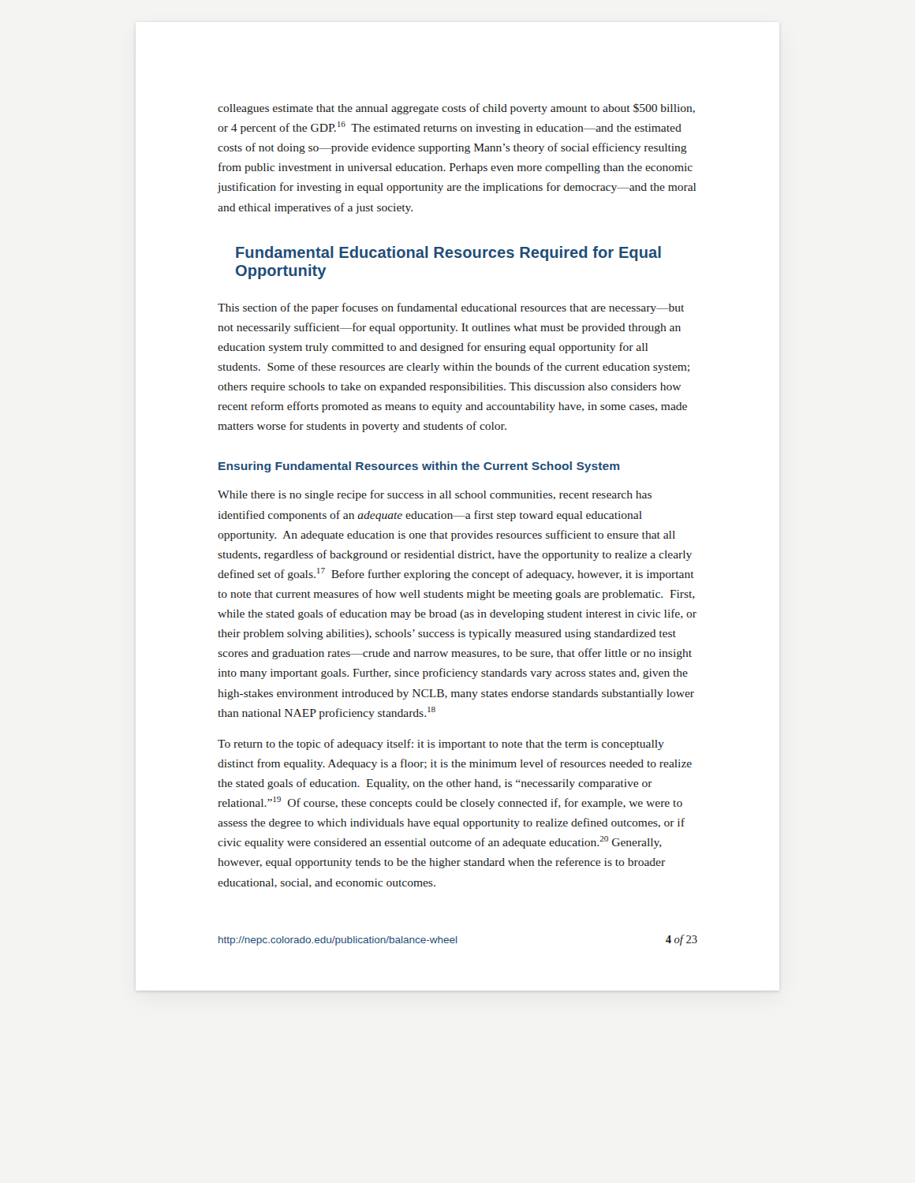colleagues estimate that the annual aggregate costs of child poverty amount to about $500 billion, or 4 percent of the GDP.16 The estimated returns on investing in education—and the estimated costs of not doing so—provide evidence supporting Mann’s theory of social efficiency resulting from public investment in universal education. Perhaps even more compelling than the economic justification for investing in equal opportunity are the implications for democracy—and the moral and ethical imperatives of a just society.
Fundamental Educational Resources Required for Equal Opportunity
This section of the paper focuses on fundamental educational resources that are necessary—but not necessarily sufficient—for equal opportunity. It outlines what must be provided through an education system truly committed to and designed for ensuring equal opportunity for all students. Some of these resources are clearly within the bounds of the current education system; others require schools to take on expanded responsibilities. This discussion also considers how recent reform efforts promoted as means to equity and accountability have, in some cases, made matters worse for students in poverty and students of color.
Ensuring Fundamental Resources within the Current School System
While there is no single recipe for success in all school communities, recent research has identified components of an adequate education—a first step toward equal educational opportunity. An adequate education is one that provides resources sufficient to ensure that all students, regardless of background or residential district, have the opportunity to realize a clearly defined set of goals.17 Before further exploring the concept of adequacy, however, it is important to note that current measures of how well students might be meeting goals are problematic. First, while the stated goals of education may be broad (as in developing student interest in civic life, or their problem solving abilities), schools’ success is typically measured using standardized test scores and graduation rates—crude and narrow measures, to be sure, that offer little or no insight into many important goals. Further, since proficiency standards vary across states and, given the high-stakes environment introduced by NCLB, many states endorse standards substantially lower than national NAEP proficiency standards.18
To return to the topic of adequacy itself: it is important to note that the term is conceptually distinct from equality. Adequacy is a floor; it is the minimum level of resources needed to realize the stated goals of education. Equality, on the other hand, is “necessarily comparative or relational.”19 Of course, these concepts could be closely connected if, for example, we were to assess the degree to which individuals have equal opportunity to realize defined outcomes, or if civic equality were considered an essential outcome of an adequate education.20 Generally, however, equal opportunity tends to be the higher standard when the reference is to broader educational, social, and economic outcomes.
http://nepc.colorado.edu/publication/balance-wheel 4 of 23